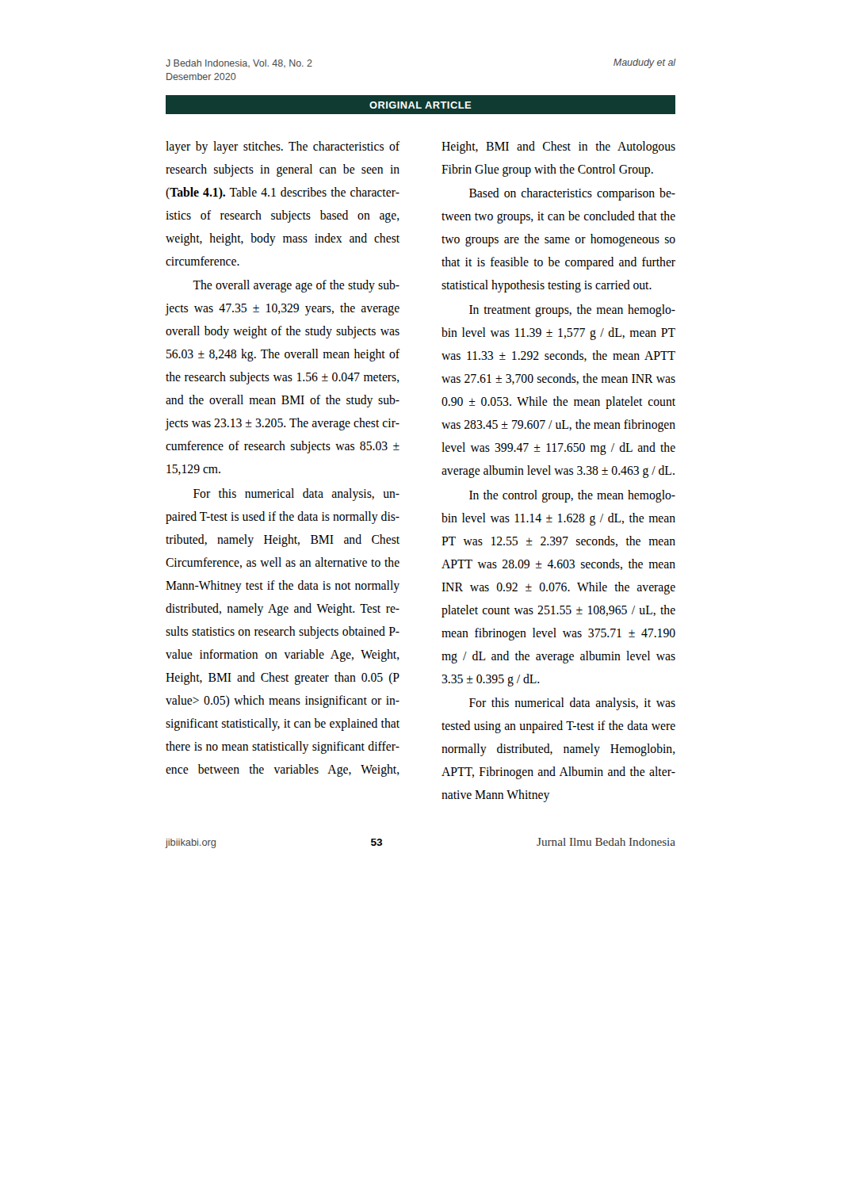J Bedah Indonesia, Vol. 48, No. 2
Desember 2020
Maududy et al
ORIGINAL ARTICLE
layer by layer stitches. The characteristics of research subjects in general can be seen in (Table 4.1). Table 4.1 describes the characteristics of research subjects based on age, weight, height, body mass index and chest circumference.
The overall average age of the study subjects was 47.35 ± 10,329 years, the average overall body weight of the study subjects was 56.03 ± 8,248 kg. The overall mean height of the research subjects was 1.56 ± 0.047 meters, and the overall mean BMI of the study subjects was 23.13 ± 3.205. The average chest circumference of research subjects was 85.03 ± 15,129 cm.
For this numerical data analysis, unpaired T-test is used if the data is normally distributed, namely Height, BMI and Chest Circumference, as well as an alternative to the Mann-Whitney test if the data is not normally distributed, namely Age and Weight. Test results statistics on research subjects obtained P-value information on variable Age, Weight, Height, BMI and Chest greater than 0.05 (P value> 0.05) which means insignificant or insignificant statistically, it can be explained that there is no mean statistically significant difference between the variables Age, Weight, Height, BMI and Chest in the Autologous Fibrin Glue group with the Control Group.
Based on characteristics comparison between two groups, it can be concluded that the two groups are the same or homogeneous so that it is feasible to be compared and further statistical hypothesis testing is carried out.
In treatment groups, the mean hemoglobin level was 11.39 ± 1,577 g / dL, mean PT was 11.33 ± 1.292 seconds, the mean APTT was 27.61 ± 3,700 seconds, the mean INR was 0.90 ± 0.053. While the mean platelet count was 283.45 ± 79.607 / uL, the mean fibrinogen level was 399.47 ± 117.650 mg / dL and the average albumin level was 3.38 ± 0.463 g / dL.
In the control group, the mean hemoglobin level was 11.14 ± 1.628 g / dL, the mean PT was 12.55 ± 2.397 seconds, the mean APTT was 28.09 ± 4.603 seconds, the mean INR was 0.92 ± 0.076. While the average platelet count was 251.55 ± 108,965 / uL, the mean fibrinogen level was 375.71 ± 47.190 mg / dL and the average albumin level was 3.35 ± 0.395 g / dL.
For this numerical data analysis, it was tested using an unpaired T-test if the data were normally distributed, namely Hemoglobin, APTT, Fibrinogen and Albumin and the alternative Mann Whitney
jibiikabi.org
53
Jurnal Ilmu Bedah Indonesia